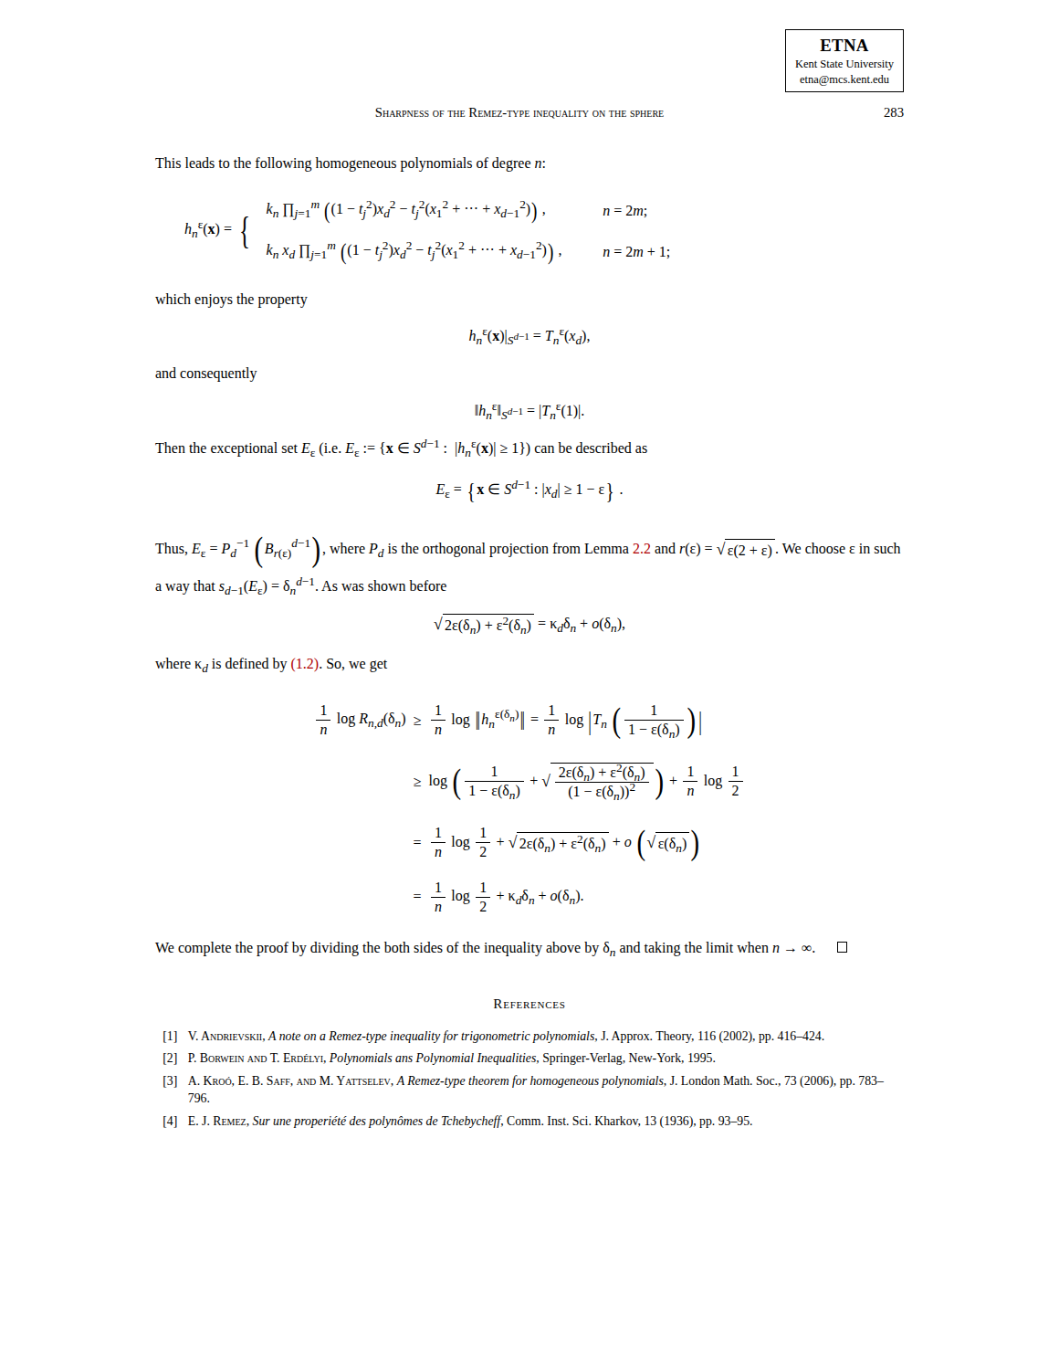ETNA
Kent State University
etna@mcs.kent.edu
Sharpness of the Remez-type inequality on the sphere 283
This leads to the following homogeneous polynomials of degree n:
hnε(x) = {
| k n ∏ j =1 m ( (1 − t j 2 ) x d 2 − t j 2 ( x 1 2 + ··· + x d −1 2 ) ) , | n = 2 m ; |
| k n x d ∏ j =1 m ( (1 − t j 2 ) x d 2 − t j 2 ( x 1 2 + ··· + x d −1 2 ) ) , | n = 2 m + 1; |
which enjoys the property
hnε(x)|Sd−1 = Tnε(xd),
and consequently
‖hnε‖Sd−1 = |Tnε(1)|.
Then the exceptional set Eε (i.e. Eε := {x ∈ Sd−1 : |hnε(x)| ≥ 1}) can be described as
Eε = {x ∈ Sd−1 : |xd| ≥ 1 − ε} .
Thus, Eε = Pd−1 (Br(ε)d−1), where Pd is the orthogonal projection from Lemma 2.2 and r(ε) = √ε(2 + ε). We choose ε in such a way that sd−1(Eε) = δnd−1. As was shown before
√2ε(δn) + ε2(δn) = κdδn + o(δn),
where κd is defined by (1.2). So, we get
| 1 n log R n , d (δ n ) | ≥ | 1 n log ‖ h n ε(δ n ) ‖ = 1 n log / T n ( 1 1 − ε(δ n ) ) / |
| | ≥ | log ( 1 1 − ε(δ n ) + √ 2ε(δ n ) + ε 2 (δ n ) (1 − ε(δ n )) 2 ) + 1 n log 1 2 |
| | = | 1 n log 1 2 + √ 2ε(δ n ) + ε 2 (δ n ) + o ( √ ε(δ n ) ) |
| | = | 1 n log 1 2 + κ d δ n + o (δ n ). |
We complete the proof by dividing the both sides of the inequality above by δn and taking the limit when n → ∞.
References
V. Andrievskii, A note on a Remez-type inequality for trigonometric polynomials, J. Approx. Theory, 116 (2002), pp. 416–424.
P. Borwein and T. Erdélyi, Polynomials ans Polynomial Inequalities, Springer-Verlag, New-York, 1995.
A. Kroó, E. B. Saff, and M. Yattselev, A Remez-type theorem for homogeneous polynomials, J. London Math. Soc., 73 (2006), pp. 783–796.
E. J. Remez, Sur une properiété des polynômes de Tchebycheff, Comm. Inst. Sci. Kharkov, 13 (1936), pp. 93–95.